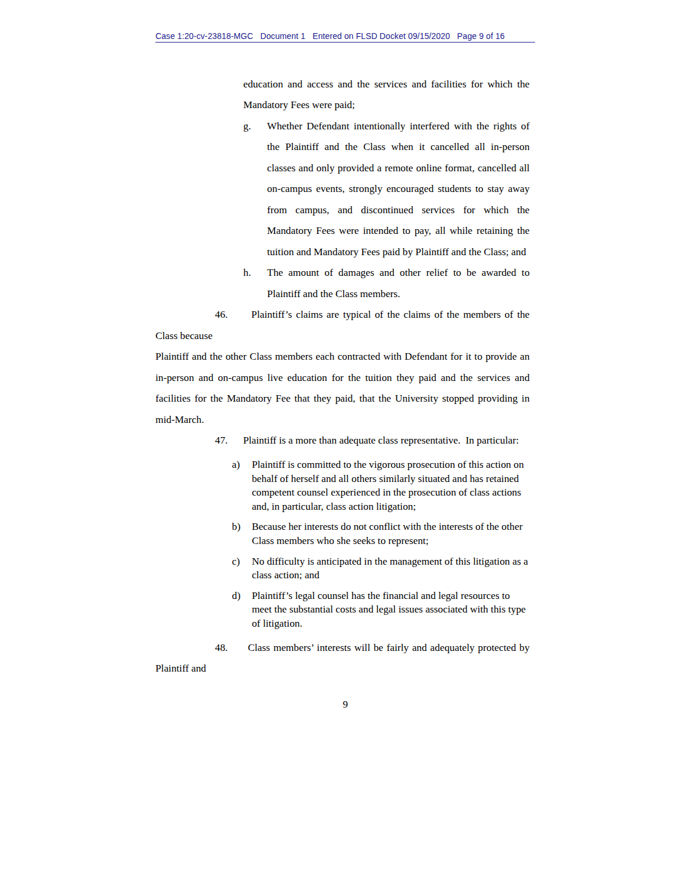Case 1:20-cv-23818-MGC Document 1 Entered on FLSD Docket 09/15/2020 Page 9 of 16
education and access and the services and facilities for which the Mandatory Fees were paid;
g.
Whether Defendant intentionally interfered with the rights of the Plaintiff and the Class when it cancelled all in-person classes and only provided a remote online format, cancelled all on-campus events, strongly encouraged students to stay away from campus, and discontinued services for which the Mandatory Fees were intended to pay, all while retaining the tuition and Mandatory Fees paid by Plaintiff and the Class; and
h.
The amount of damages and other relief to be awarded to Plaintiff and the Class members.
46. Plaintiff’s claims are typical of the claims of the members of the Class because
Plaintiff and the other Class members each contracted with Defendant for it to provide an in-person and on-campus live education for the tuition they paid and the services and facilities for the Mandatory Fee that they paid, that the University stopped providing in mid-March.
47. Plaintiff is a more than adequate class representative. In particular:
a)
Plaintiff is committed to the vigorous prosecution of this action on behalf of herself and all others similarly situated and has retained competent counsel experienced in the prosecution of class actions and, in particular, class action litigation;
b)
Because her interests do not conflict with the interests of the other Class members who she seeks to represent;
c)
No difficulty is anticipated in the management of this litigation as a class action; and
d)
Plaintiff’s legal counsel has the financial and legal resources to meet the substantial costs and legal issues associated with this type of litigation.
48. Class members’ interests will be fairly and adequately protected by Plaintiff and
9